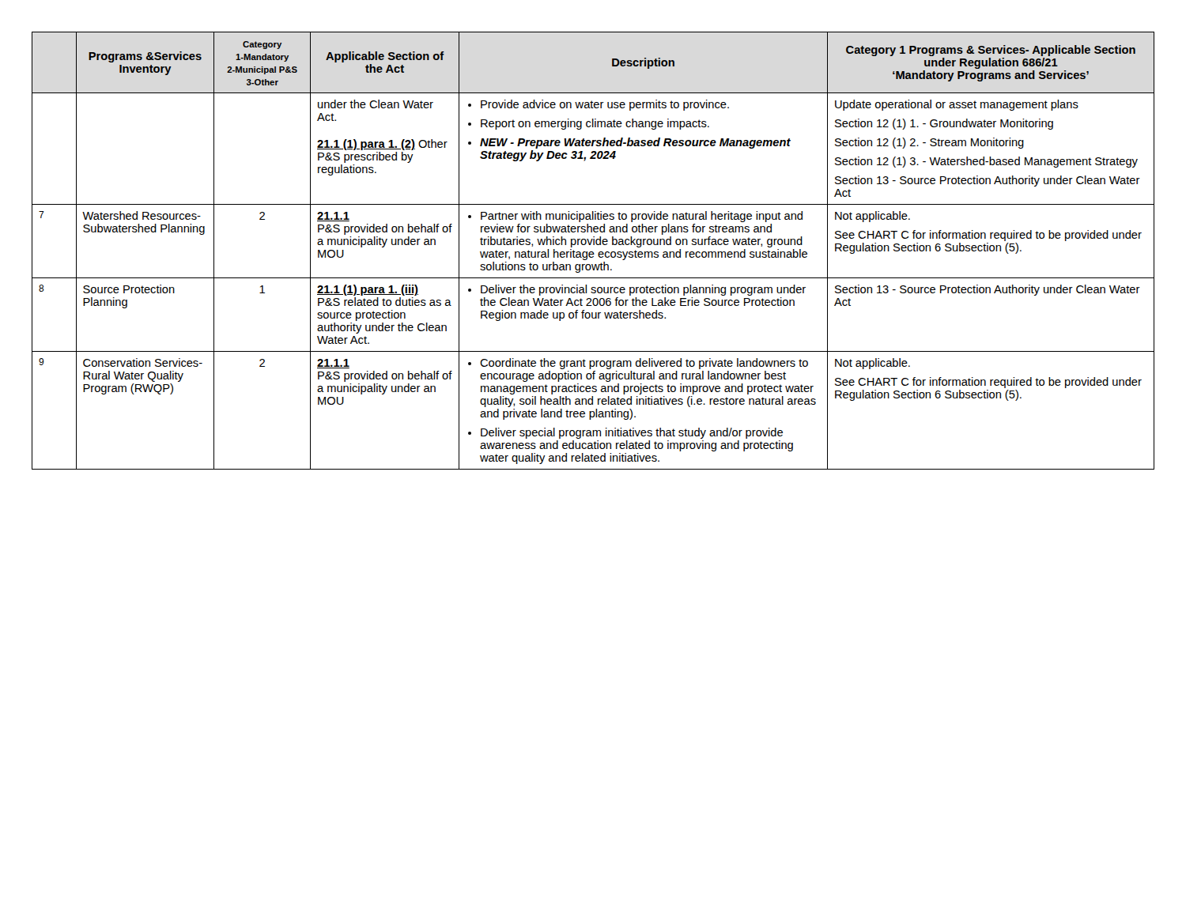| | Programs &Services Inventory | Category 1-Mandatory 2-Municipal P&S 3-Other | Applicable Section of the Act | Description | Category 1 Programs & Services- Applicable Section under Regulation 686/21 ‘Mandatory Programs and Services’ |
| --- | --- | --- | --- | --- | --- |
| | | | under the Clean Water Act. 21.1 (1) para 1. (2) Other P&S prescribed by regulations. | Provide advice on water use permits to province. Report on emerging climate change impacts. NEW - Prepare Watershed-based Resource Management Strategy by Dec 31, 2024 | Update operational or asset management plans Section 12 (1) 1. - Groundwater Monitoring Section 12 (1) 2. - Stream Monitoring Section 12 (1) 3. - Watershed-based Management Strategy Section 13 - Source Protection Authority under Clean Water Act |
| 7 | Watershed Resources-Subwatershed Planning | 2 | 21.1.1 P&S provided on behalf of a municipality under an MOU | Partner with municipalities to provide natural heritage input and review for subwatershed and other plans for streams and tributaries, which provide background on surface water, ground water, natural heritage ecosystems and recommend sustainable solutions to urban growth. | Not applicable. See CHART C for information required to be provided under Regulation Section 6 Subsection (5). |
| 8 | Source Protection Planning | 1 | 21.1 (1) para 1. (iii) P&S related to duties as a source protection authority under the Clean Water Act. | Deliver the provincial source protection planning program under the Clean Water Act 2006 for the Lake Erie Source Protection Region made up of four watersheds. | Section 13 - Source Protection Authority under Clean Water Act |
| 9 | Conservation Services-Rural Water Quality Program (RWQP) | 2 | 21.1.1 P&S provided on behalf of a municipality under an MOU | Coordinate the grant program delivered to private landowners to encourage adoption of agricultural and rural landowner best management practices and projects to improve and protect water quality, soil health and related initiatives (i.e. restore natural areas and private land tree planting). Deliver special program initiatives that study and/or provide awareness and education related to improving and protecting water quality and related initiatives. | Not applicable. See CHART C for information required to be provided under Regulation Section 6 Subsection (5). |